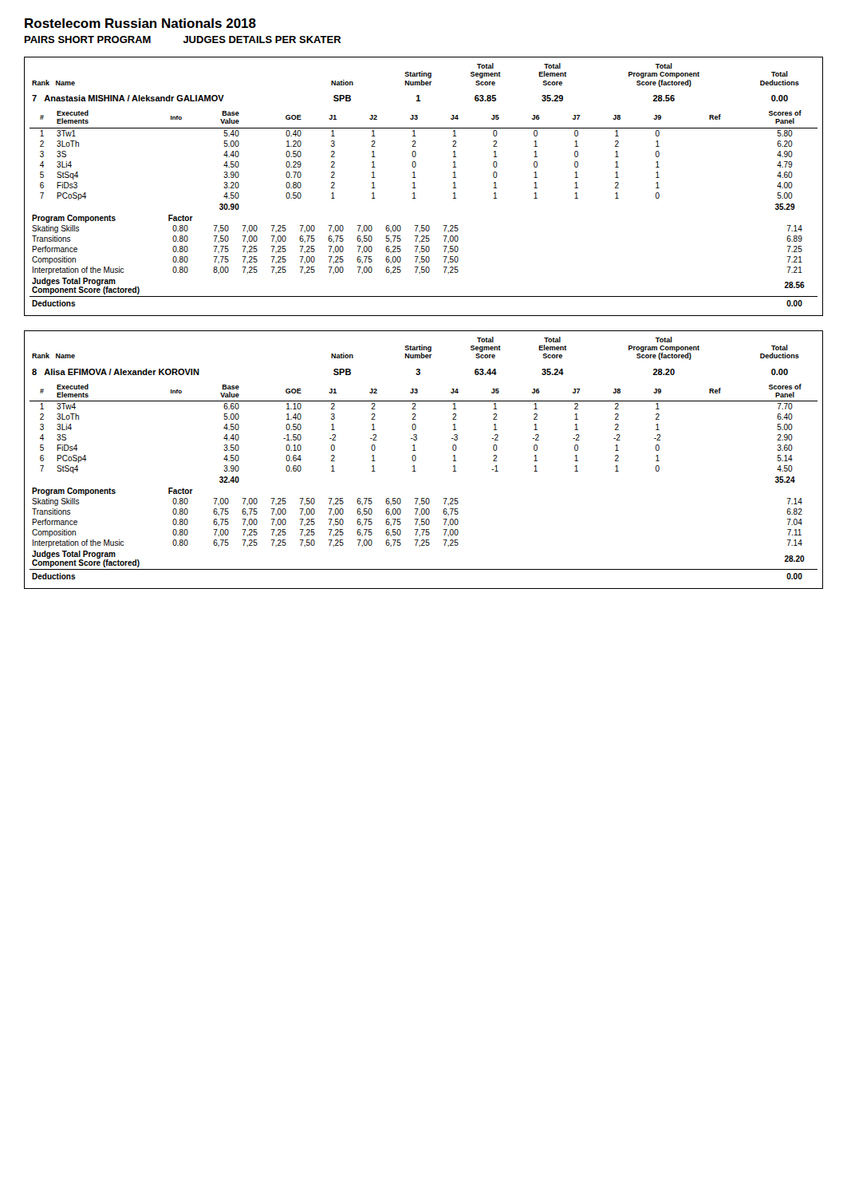Rostelecom Russian Nationals 2018
PAIRS SHORT PROGRAM JUDGES DETAILS PER SKATER
| Rank Name | Nation | Starting Number | Total Segment Score | Total Element Score | Total Program Component Score (factored) | Total Deductions |
| 7 Anastasia MISHINA / Aleksandr GALIAMOV | SPB | 1 | 63.85 | 35.29 | 28.56 | 0.00 |
| # | Executed Elements | Info | Base Value | GOE | J1 | J2 | J3 | J4 | J5 | J6 | J7 | J8 | J9 | Ref | Scores of Panel |
| --- | --- | --- | --- | --- | --- | --- | --- | --- | --- | --- | --- | --- | --- | --- | --- |
| 1 | 3Tw1 | | 5.40 | 0.40 | 1 | 1 | 1 | 1 | 0 | 0 | 0 | 1 | 0 | | 5.80 |
| 2 | 3LoTh | | 5.00 | 1.20 | 3 | 2 | 2 | 2 | 2 | 1 | 1 | 2 | 1 | | 6.20 |
| 3 | 3S | | 4.40 | 0.50 | 2 | 1 | 0 | 1 | 1 | 1 | 0 | 1 | 0 | | 4.90 |
| 4 | 3Li4 | | 4.50 | 0.29 | 2 | 1 | 0 | 1 | 0 | 0 | 0 | 1 | 1 | | 4.79 |
| 5 | StSq4 | | 3.90 | 0.70 | 2 | 1 | 1 | 1 | 0 | 1 | 1 | 1 | 1 | | 4.60 |
| 6 | FiDs3 | | 3.20 | 0.80 | 2 | 1 | 1 | 1 | 1 | 1 | 1 | 2 | 1 | | 4.00 |
| 7 | PCoSp4 | | 4.50 | 0.50 | 1 | 1 | 1 | 1 | 1 | 1 | 1 | 1 | 0 | | 5.00 |
| | | | 30.90 | | | | | | | | | | | | 35.29 |
| Program Components | Factor | | | | | | | | | | | |
| Skating Skills | 0.80 | 7,50 | 7,00 | 7,25 | 7,00 | 7,00 | 7,00 | 6,00 | 7,50 | 7,25 | | 7.14 |
| Transitions | 0.80 | 7,50 | 7,00 | 7,00 | 6,75 | 6,75 | 6,50 | 5,75 | 7,25 | 7,00 | | 6.89 |
| Performance | 0.80 | 7,75 | 7,25 | 7,25 | 7,25 | 7,00 | 7,00 | 6,25 | 7,50 | 7,50 | | 7.25 |
| Composition | 0.80 | 7,75 | 7,25 | 7,25 | 7,00 | 7,25 | 6,75 | 6,00 | 7,50 | 7,50 | | 7.21 |
| Interpretation of the Music | 0.80 | 8,00 | 7,25 | 7,25 | 7,25 | 7,00 | 7,00 | 6,25 | 7,50 | 7,25 | | 7.21 |
| Judges Total Program Component Score (factored) | | | | | | | | | | | | 28.56 |
| Deductions | | | | | | | | | | | | 0.00 |
| Rank Name | Nation | Starting Number | Total Segment Score | Total Element Score | Total Program Component Score (factored) | Total Deductions |
| 8 Alisa EFIMOVA / Alexander KOROVIN | SPB | 3 | 63.44 | 35.24 | 28.20 | 0.00 |
| # | Executed Elements | Info | Base Value | GOE | J1 | J2 | J3 | J4 | J5 | J6 | J7 | J8 | J9 | Ref | Scores of Panel |
| --- | --- | --- | --- | --- | --- | --- | --- | --- | --- | --- | --- | --- | --- | --- | --- |
| 1 | 3Tw4 | | 6.60 | 1.10 | 2 | 2 | 2 | 1 | 1 | 1 | 2 | 2 | 1 | | 7.70 |
| 2 | 3LoTh | | 5.00 | 1.40 | 3 | 2 | 2 | 2 | 2 | 2 | 1 | 2 | 2 | | 6.40 |
| 3 | 3Li4 | | 4.50 | 0.50 | 1 | 1 | 0 | 1 | 1 | 1 | 1 | 2 | 1 | | 5.00 |
| 4 | 3S | | 4.40 | -1.50 | -2 | -2 | -3 | -3 | -2 | -2 | -2 | -2 | -2 | | 2.90 |
| 5 | FiDs4 | | 3.50 | 0.10 | 0 | 0 | 1 | 0 | 0 | 0 | 0 | 1 | 0 | | 3.60 |
| 6 | PCoSp4 | | 4.50 | 0.64 | 2 | 1 | 0 | 1 | 2 | 1 | 1 | 2 | 1 | | 5.14 |
| 7 | StSq4 | | 3.90 | 0.60 | 1 | 1 | 1 | 1 | -1 | 1 | 1 | 1 | 0 | | 4.50 |
| | | | 32.40 | | | | | | | | | | | | 35.24 |
| Program Components | Factor | | | | | | | | | | | |
| Skating Skills | 0.80 | 7,00 | 7,00 | 7,25 | 7,50 | 7,25 | 6,75 | 6,50 | 7,50 | 7,25 | | 7.14 |
| Transitions | 0.80 | 6,75 | 6,75 | 7,00 | 7,00 | 7,00 | 6,50 | 6,00 | 7,00 | 6,75 | | 6.82 |
| Performance | 0.80 | 6,75 | 7,00 | 7,00 | 7,25 | 7,50 | 6,75 | 6,75 | 7,50 | 7,00 | | 7.04 |
| Composition | 0.80 | 7,00 | 7,25 | 7,25 | 7,25 | 7,25 | 6,75 | 6,50 | 7,75 | 7,00 | | 7.11 |
| Interpretation of the Music | 0.80 | 6,75 | 7,25 | 7,25 | 7,50 | 7,25 | 7,00 | 6,75 | 7,25 | 7,25 | | 7.14 |
| Judges Total Program Component Score (factored) | | | | | | | | | | | | 28.20 |
| Deductions | | | | | | | | | | | | 0.00 |